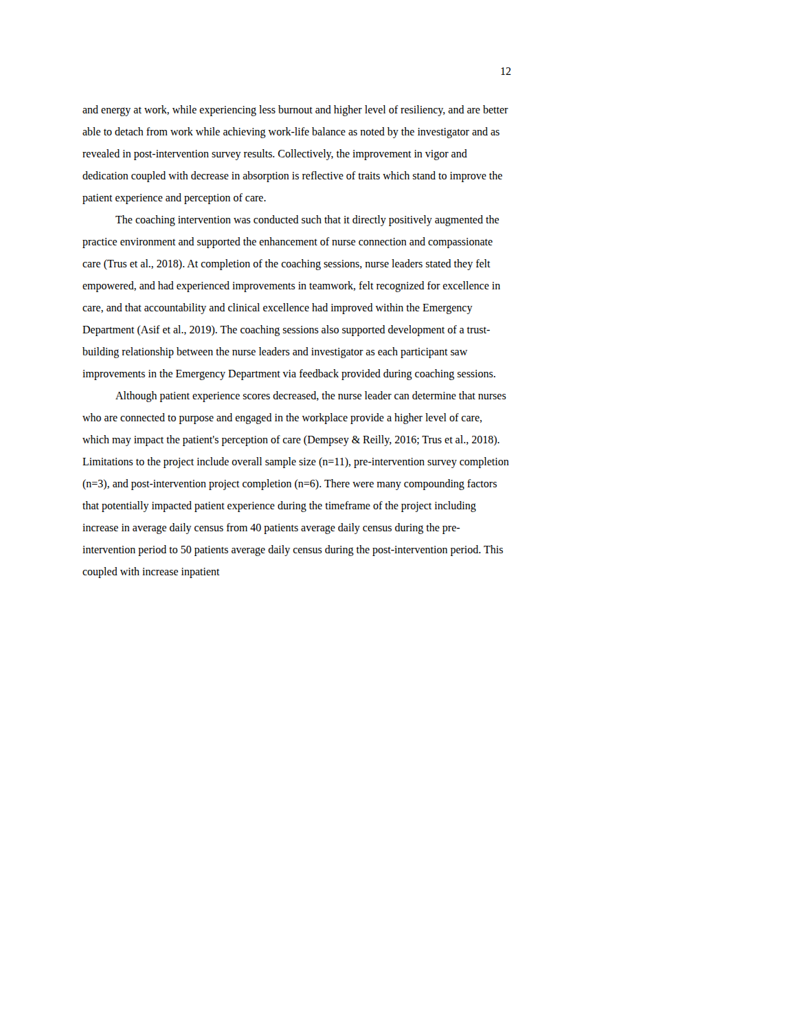12
and energy at work, while experiencing less burnout and higher level of resiliency, and are better able to detach from work while achieving work-life balance as noted by the investigator and as revealed in post-intervention survey results. Collectively, the improvement in vigor and dedication coupled with decrease in absorption is reflective of traits which stand to improve the patient experience and perception of care.
The coaching intervention was conducted such that it directly positively augmented the practice environment and supported the enhancement of nurse connection and compassionate care (Trus et al., 2018). At completion of the coaching sessions, nurse leaders stated they felt empowered, and had experienced improvements in teamwork, felt recognized for excellence in care, and that accountability and clinical excellence had improved within the Emergency Department (Asif et al., 2019). The coaching sessions also supported development of a trust-building relationship between the nurse leaders and investigator as each participant saw improvements in the Emergency Department via feedback provided during coaching sessions.
Although patient experience scores decreased, the nurse leader can determine that nurses who are connected to purpose and engaged in the workplace provide a higher level of care, which may impact the patient's perception of care (Dempsey & Reilly, 2016; Trus et al., 2018). Limitations to the project include overall sample size (n=11), pre-intervention survey completion (n=3), and post-intervention project completion (n=6). There were many compounding factors that potentially impacted patient experience during the timeframe of the project including increase in average daily census from 40 patients average daily census during the pre-intervention period to 50 patients average daily census during the post-intervention period. This coupled with increase inpatient